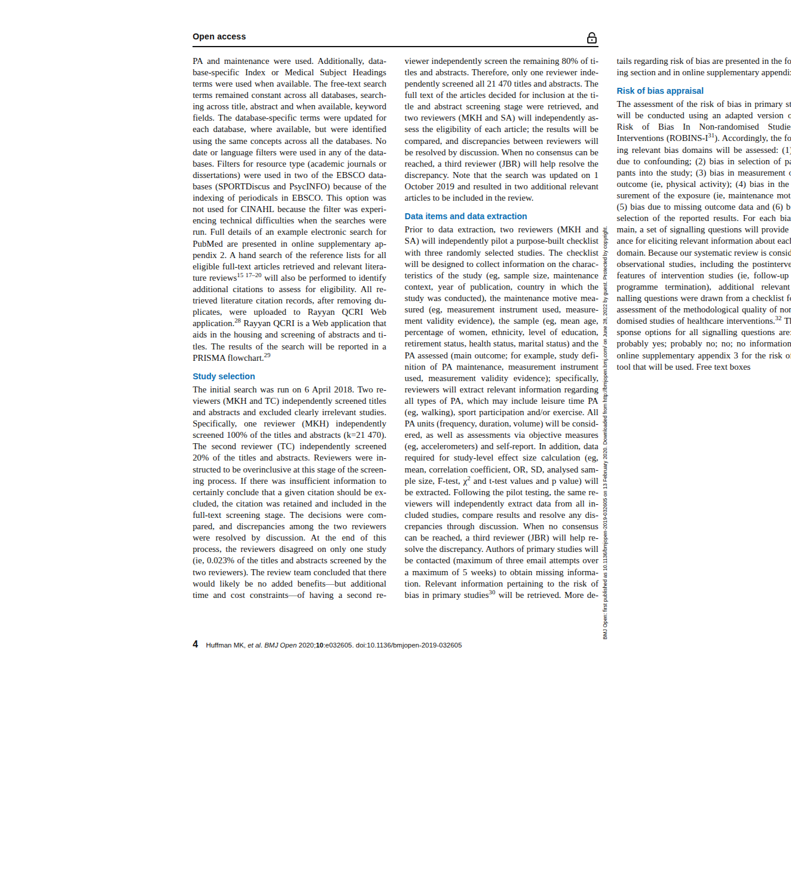BMJ Open: first published as 10.1136/bmjopen-2019-032605 on 13 February 2020. Downloaded from http://bmjopen.bmj.com/ on June 28, 2022 by guest. Protected by copyright.
Open access
PA and maintenance were used. Additionally, database-specific Index or Medical Subject Headings terms were used when available. The free-text search terms remained constant across all databases, searching across title, abstract and when available, keyword fields. The database-specific terms were updated for each database, where available, but were identified using the same concepts across all the databases. No date or language filters were used in any of the databases. Filters for resource type (academic journals or dissertations) were used in two of the EBSCO databases (SPORTDiscus and PsycINFO) because of the indexing of periodicals in EBSCO. This option was not used for CINAHL because the filter was experiencing technical difficulties when the searches were run. Full details of an example electronic search for PubMed are presented in online supplementary appendix 2. A hand search of the reference lists for all eligible full-text articles retrieved and relevant literature reviews15 17–20 will also be performed to identify additional citations to assess for eligibility. All retrieved literature citation records, after removing duplicates, were uploaded to Rayyan QCRI Web application.28 Rayyan QCRI is a Web application that aids in the housing and screening of abstracts and titles. The results of the search will be reported in a PRISMA flowchart.29
Study selection
The initial search was run on 6 April 2018. Two reviewers (MKH and TC) independently screened titles and abstracts and excluded clearly irrelevant studies. Specifically, one reviewer (MKH) independently screened 100% of the titles and abstracts (k=21 470). The second reviewer (TC) independently screened 20% of the titles and abstracts. Reviewers were instructed to be overinclusive at this stage of the screening process. If there was insufficient information to certainly conclude that a given citation should be excluded, the citation was retained and included in the full-text screening stage. The decisions were compared, and discrepancies among the two reviewers were resolved by discussion. At the end of this process, the reviewers disagreed on only one study (ie, 0.023% of the titles and abstracts screened by the two reviewers). The review team concluded that there would likely be no added benefits—but additional time and cost constraints—of having a second reviewer independently screen the remaining 80% of titles and abstracts. Therefore, only one reviewer independently screened all 21 470 titles and abstracts. The full text of the articles decided for inclusion at the title and abstract screening stage were retrieved, and two reviewers (MKH and SA) will independently assess the eligibility of each article; the results will be compared, and discrepancies between reviewers will be resolved by discussion. When no consensus can be reached, a third reviewer (JBR) will help resolve the discrepancy. Note that the search was updated on 1 October 2019 and resulted in two additional relevant articles to be included in the review.
Data items and data extraction
Prior to data extraction, two reviewers (MKH and SA) will independently pilot a purpose-built checklist with three randomly selected studies. The checklist will be designed to collect information on the characteristics of the study (eg, sample size, maintenance context, year of publication, country in which the study was conducted), the maintenance motive measured (eg, measurement instrument used, measurement validity evidence), the sample (eg, mean age, percentage of women, ethnicity, level of education, retirement status, health status, marital status) and the PA assessed (main outcome; for example, study definition of PA maintenance, measurement instrument used, measurement validity evidence); specifically, reviewers will extract relevant information regarding all types of PA, which may include leisure time PA (eg, walking), sport participation and/or exercise. All PA units (frequency, duration, volume) will be considered, as well as assessments via objective measures (eg, accelerometers) and self-report. In addition, data required for study-level effect size calculation (eg, mean, correlation coefficient, OR, SD, analysed sample size, F-test, χ2 and t-test values and p value) will be extracted. Following the pilot testing, the same reviewers will independently extract data from all included studies, compare results and resolve any discrepancies through discussion. When no consensus can be reached, a third reviewer (JBR) will help resolve the discrepancy. Authors of primary studies will be contacted (maximum of three email attempts over a maximum of 5 weeks) to obtain missing information. Relevant information pertaining to the risk of bias in primary studies30 will be retrieved. More details regarding risk of bias are presented in the following section and in online supplementary appendix 3.
Risk of bias appraisal
The assessment of the risk of bias in primary studies will be conducted using an adapted version of the Risk of Bias In Non-randomised Studies—of Interventions (ROBINS-I31). Accordingly, the following relevant bias domains will be assessed: (1) bias due to confounding; (2) bias in selection of participants into the study; (3) bias in measurement of the outcome (ie, physical activity); (4) bias in the measurement of the exposure (ie, maintenance motives); (5) bias due to missing outcome data and (6) bias in selection of the reported results. For each bias domain, a set of signalling questions will provide guidance for eliciting relevant information about each bias domain. Because our systematic review is considering observational studies, including the postintervention features of intervention studies (ie, follow-up from programme termination), additional relevant signalling questions were drawn from a checklist for the assessment of the methodological quality of non-randomised studies of healthcare interventions.32 The response options for all signalling questions are: yes; probably yes; probably no; no; no information. See online supplementary appendix 3 for the risk of bias tool that will be used. Free text boxes
4
Huffman MK, et al. BMJ Open 2020;10:e032605. doi:10.1136/bmjopen-2019-032605